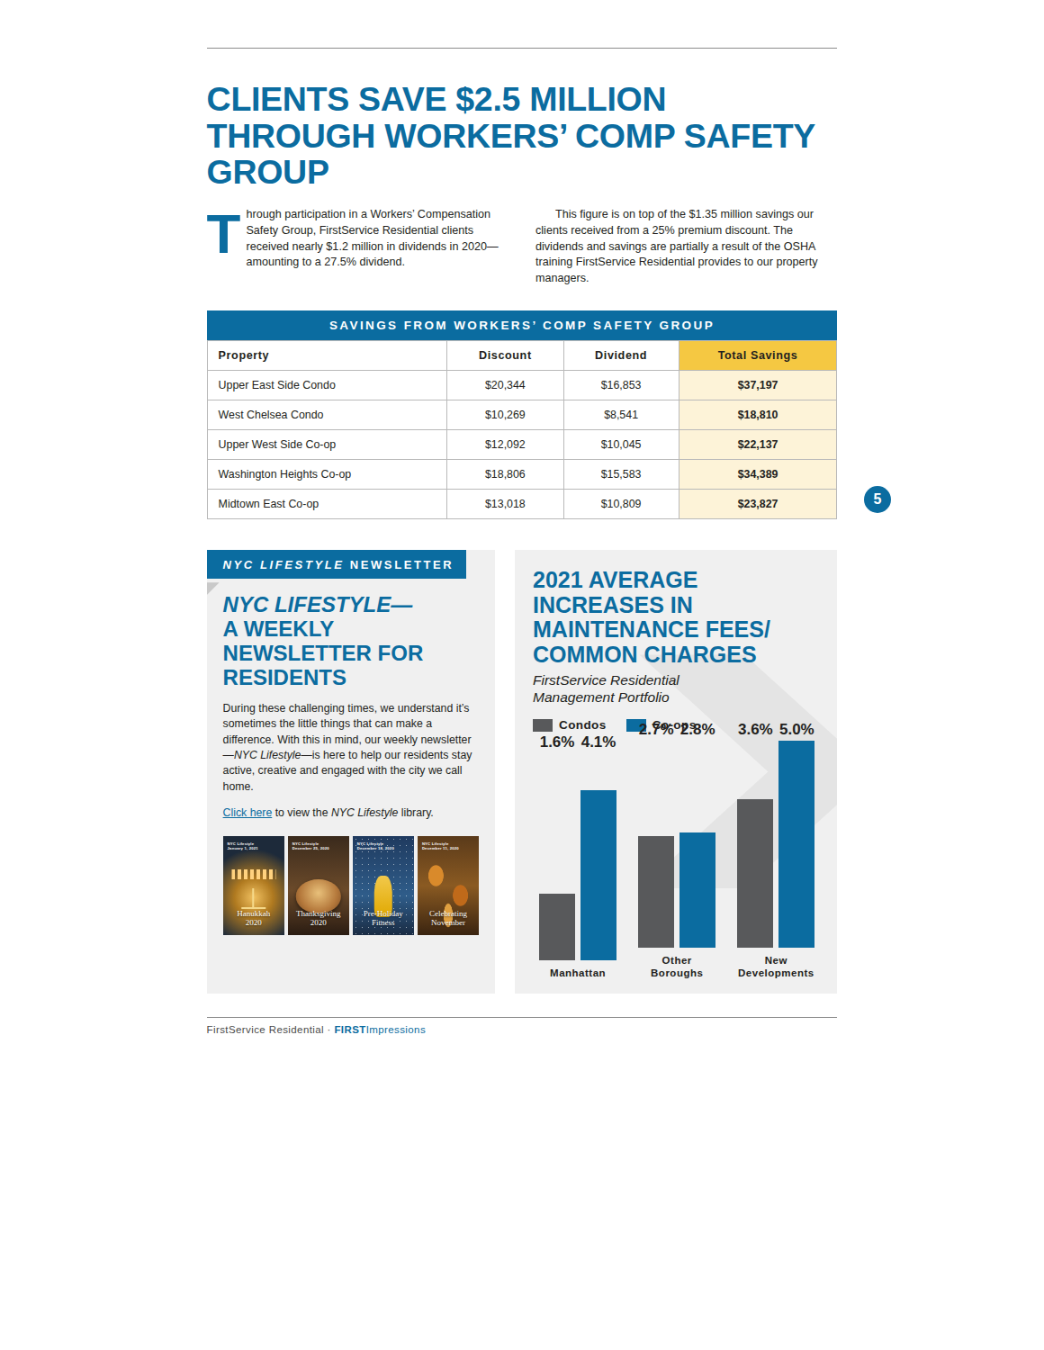Clients Save $2.5 Million Through Workers’ Comp Safety Group
Through participation in a Workers’ Compensation Safety Group, FirstService Residential clients received nearly $1.2 million in dividends in 2020—amounting to a 27.5% dividend.
This figure is on top of the $1.35 million savings our clients received from a 25% premium discount. The dividends and savings are partially a result of the OSHA training FirstService Residential provides to our property managers.
Savings from Workers’ Comp Safety Group
| Property | Discount | Dividend | Total Savings |
| --- | --- | --- | --- |
| Upper East Side Condo | $20,344 | $16,853 | $37,197 |
| West Chelsea Condo | $10,269 | $8,541 | $18,810 |
| Upper West Side Co-op | $12,092 | $10,045 | $22,137 |
| Washington Heights Co-op | $18,806 | $15,583 | $34,389 |
| Midtown East Co-op | $13,018 | $10,809 | $23,827 |
5
NYC Lifestyle Newsletter
NYC Lifestyle—
A Weekly Newsletter for Residents
During these challenging times, we understand it’s sometimes the little things that can make a difference. With this in mind, our weekly newsletter —NYC Lifestyle—is here to help our residents stay active, creative and engaged with the city we call home.
Click here to view the NYC Lifestyle library.
NYC Lifestyle
January 1, 2021
Hanukkah
2020
NYC Lifestyle
December 25, 2020
Thanksgiving
2020
NYC Lifestyle
December 18, 2020
Pre-Holiday
Fitness
NYC Lifestyle
December 11, 2020
Celebrating
November
2021 Average Increases in Maintenance Fees/ Common Charges
FirstService Residential
Management Portfolio
Condos
Co-ops
1.6%
4.1%
Manhattan
2.7%
2.8%
Other
Boroughs
3.6%
5.0%
New
Developments
FirstService Residential · FIRSTImpressions